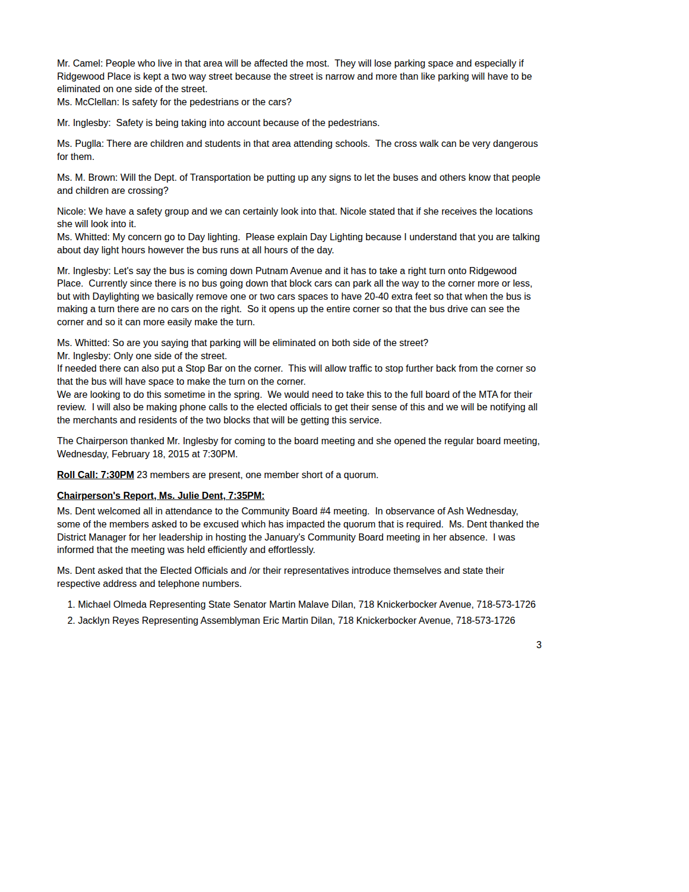Mr. Camel: People who live in that area will be affected the most. They will lose parking space and especially if Ridgewood Place is kept a two way street because the street is narrow and more than like parking will have to be eliminated on one side of the street.
Ms. McClellan: Is safety for the pedestrians or the cars?
Mr. Inglesby: Safety is being taking into account because of the pedestrians.
Ms. Puglla: There are children and students in that area attending schools. The cross walk can be very dangerous for them.
Ms. M. Brown: Will the Dept. of Transportation be putting up any signs to let the buses and others know that people and children are crossing?
Nicole: We have a safety group and we can certainly look into that. Nicole stated that if she receives the locations she will look into it.
Ms. Whitted: My concern go to Day lighting. Please explain Day Lighting because I understand that you are talking about day light hours however the bus runs at all hours of the day.
Mr. Inglesby: Let's say the bus is coming down Putnam Avenue and it has to take a right turn onto Ridgewood Place. Currently since there is no bus going down that block cars can park all the way to the corner more or less, but with Daylighting we basically remove one or two cars spaces to have 20-40 extra feet so that when the bus is making a turn there are no cars on the right. So it opens up the entire corner so that the bus drive can see the corner and so it can more easily make the turn.
Ms. Whitted: So are you saying that parking will be eliminated on both side of the street?
Mr. Inglesby: Only one side of the street.
If needed there can also put a Stop Bar on the corner. This will allow traffic to stop further back from the corner so that the bus will have space to make the turn on the corner.
We are looking to do this sometime in the spring. We would need to take this to the full board of the MTA for their review. I will also be making phone calls to the elected officials to get their sense of this and we will be notifying all the merchants and residents of the two blocks that will be getting this service.
The Chairperson thanked Mr. Inglesby for coming to the board meeting and she opened the regular board meeting, Wednesday, February 18, 2015 at 7:30PM.
Roll Call: 7:30PM 23 members are present, one member short of a quorum.
Chairperson's Report, Ms. Julie Dent, 7:35PM:
Ms. Dent welcomed all in attendance to the Community Board #4 meeting. In observance of Ash Wednesday, some of the members asked to be excused which has impacted the quorum that is required. Ms. Dent thanked the District Manager for her leadership in hosting the January's Community Board meeting in her absence. I was informed that the meeting was held efficiently and effortlessly.
Ms. Dent asked that the Elected Officials and /or their representatives introduce themselves and state their respective address and telephone numbers.
Michael Olmeda Representing State Senator Martin Malave Dilan, 718 Knickerbocker Avenue, 718-573-1726
Jacklyn Reyes Representing Assemblyman Eric Martin Dilan, 718 Knickerbocker Avenue, 718-573-1726
3